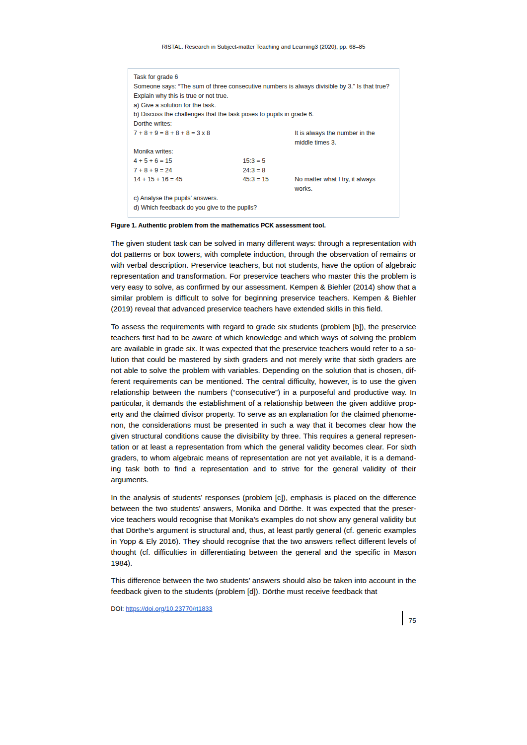RISTAL. Research in Subject-matter Teaching and Learning3 (2020), pp. 68–85
Task for grade 6
Someone says: “The sum of three consecutive numbers is always divisible by 3.” Is that true? Explain why this is true or not true.
a) Give a solution for the task.
b) Discuss the challenges that the task poses to pupils in grade 6.
Dorthe writes:
7 + 8 + 9 = 8 + 8 + 8 = 3 x 8
It is always the number in the middle times 3.
Monika writes:
4 + 5 + 6 = 15
15:3 = 5
7 + 8 + 9 = 24
24:3 = 8
14 + 15 + 16 = 45
45:3 = 15
No matter what I try, it always works.
c) Analyse the pupils’ answers.
d) Which feedback do you give to the pupils?
Figure 1. Authentic problem from the mathematics PCK assessment tool.
The given student task can be solved in many different ways: through a representation with dot patterns or box towers, with complete induction, through the observation of remains or with verbal description. Preservice teachers, but not students, have the option of algebraic representation and transformation. For preservice teachers who master this the problem is very easy to solve, as confirmed by our assessment. Kempen & Biehler (2014) show that a similar problem is difficult to solve for beginning preservice teachers. Kempen & Biehler (2019) reveal that advanced preservice teachers have extended skills in this field.
To assess the requirements with regard to grade six students (problem [b]), the preservice teachers first had to be aware of which knowledge and which ways of solving the problem are available in grade six. It was expected that the preservice teachers would refer to a solution that could be mastered by sixth graders and not merely write that sixth graders are not able to solve the problem with variables. Depending on the solution that is chosen, different requirements can be mentioned. The central difficulty, however, is to use the given relationship between the numbers (“consecutive”) in a purposeful and productive way. In particular, it demands the establishment of a relationship between the given additive property and the claimed divisor property. To serve as an explanation for the claimed phenomenon, the considerations must be presented in such a way that it becomes clear how the given structural conditions cause the divisibility by three. This requires a general representation or at least a representation from which the general validity becomes clear. For sixth graders, to whom algebraic means of representation are not yet available, it is a demanding task both to find a representation and to strive for the general validity of their arguments.
In the analysis of students’ responses (problem [c]), emphasis is placed on the difference between the two students’ answers, Monika and Dörthe. It was expected that the preservice teachers would recognise that Monika’s examples do not show any general validity but that Dörthe’s argument is structural and, thus, at least partly general (cf. generic examples in Yopp & Ely 2016). They should recognise that the two answers reflect different levels of thought (cf. difficulties in differentiating between the general and the specific in Mason 1984).
This difference between the two students’ answers should also be taken into account in the feedback given to the students (problem [d]). Dörthe must receive feedback that
DOI: https://doi.org/10.23770/rt1833
75